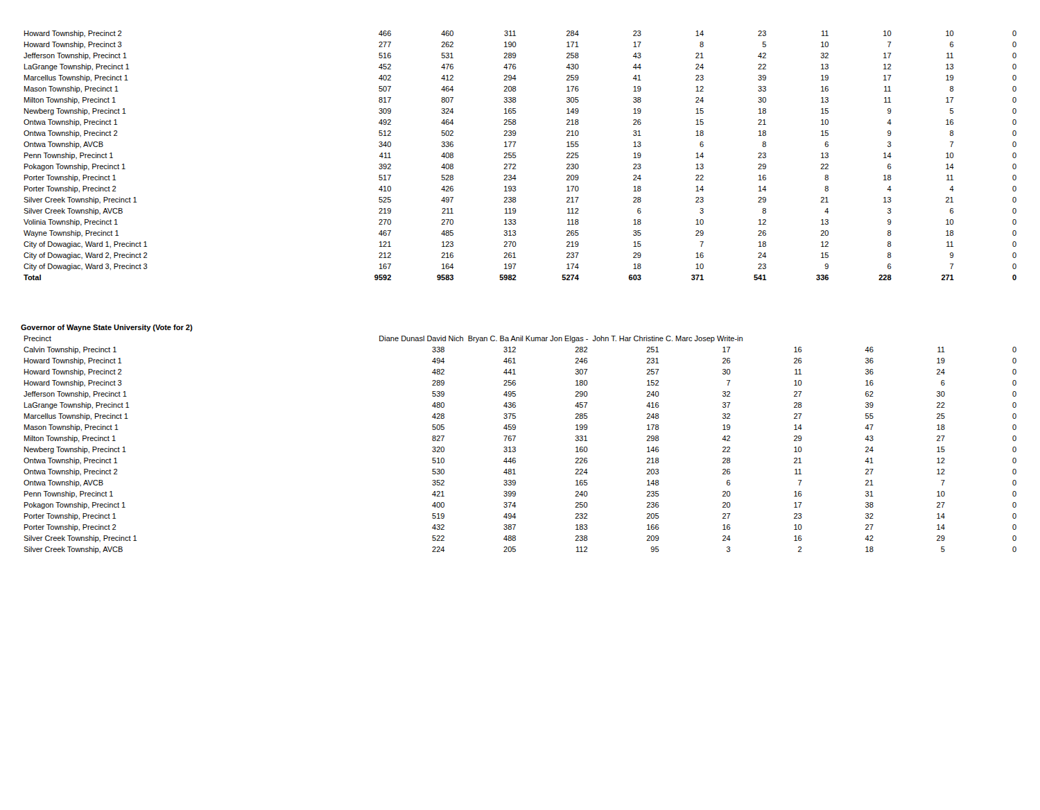| Howard Township, Precinct 2 | 466 | 460 | 311 | 284 | 23 | 14 | 23 | 11 | 10 | 10 | 0 |
| Howard Township, Precinct 3 | 277 | 262 | 190 | 171 | 17 | 8 | 5 | 10 | 7 | 6 | 0 |
| Jefferson Township, Precinct 1 | 516 | 531 | 289 | 258 | 43 | 21 | 42 | 32 | 17 | 11 | 0 |
| LaGrange Township, Precinct 1 | 452 | 476 | 476 | 430 | 44 | 24 | 22 | 13 | 12 | 13 | 0 |
| Marcellus Township, Precinct 1 | 402 | 412 | 294 | 259 | 41 | 23 | 39 | 19 | 17 | 19 | 0 |
| Mason Township, Precinct 1 | 507 | 464 | 208 | 176 | 19 | 12 | 33 | 16 | 11 | 8 | 0 |
| Milton Township, Precinct 1 | 817 | 807 | 338 | 305 | 38 | 24 | 30 | 13 | 11 | 17 | 0 |
| Newberg Township, Precinct 1 | 309 | 324 | 165 | 149 | 19 | 15 | 18 | 15 | 9 | 5 | 0 |
| Ontwa Township, Precinct 1 | 492 | 464 | 258 | 218 | 26 | 15 | 21 | 10 | 4 | 16 | 0 |
| Ontwa Township, Precinct 2 | 512 | 502 | 239 | 210 | 31 | 18 | 18 | 15 | 9 | 8 | 0 |
| Ontwa Township, AVCB | 340 | 336 | 177 | 155 | 13 | 6 | 8 | 6 | 3 | 7 | 0 |
| Penn Township, Precinct 1 | 411 | 408 | 255 | 225 | 19 | 14 | 23 | 13 | 14 | 10 | 0 |
| Pokagon Township, Precinct 1 | 392 | 408 | 272 | 230 | 23 | 13 | 29 | 22 | 6 | 14 | 0 |
| Porter Township, Precinct 1 | 517 | 528 | 234 | 209 | 24 | 22 | 16 | 8 | 18 | 11 | 0 |
| Porter Township, Precinct 2 | 410 | 426 | 193 | 170 | 18 | 14 | 14 | 8 | 4 | 4 | 0 |
| Silver Creek Township, Precinct 1 | 525 | 497 | 238 | 217 | 28 | 23 | 29 | 21 | 13 | 21 | 0 |
| Silver Creek Township, AVCB | 219 | 211 | 119 | 112 | 6 | 3 | 8 | 4 | 3 | 6 | 0 |
| Volinia Township, Precinct 1 | 270 | 270 | 133 | 118 | 18 | 10 | 12 | 13 | 9 | 10 | 0 |
| Wayne Township, Precinct 1 | 467 | 485 | 313 | 265 | 35 | 29 | 26 | 20 | 8 | 18 | 0 |
| City of Dowagiac, Ward 1, Precinct 1 | 121 | 123 | 270 | 219 | 15 | 7 | 18 | 12 | 8 | 11 | 0 |
| City of Dowagiac, Ward 2, Precinct 2 | 212 | 216 | 261 | 237 | 29 | 16 | 24 | 15 | 8 | 9 | 0 |
| City of Dowagiac, Ward 3, Precinct 3 | 167 | 164 | 197 | 174 | 18 | 10 | 23 | 9 | 6 | 7 | 0 |
| Total | 9592 | 9583 | 5982 | 5274 | 603 | 371 | 541 | 336 | 228 | 271 | 0 |
Governor of Wayne State University (Vote for 2)
| Precinct | Diane Dunasl David Nich Bryan C. Ba Anil Kumar Jon Elgas - John T. Har Christine C. Marc Josep Write-in |
| Calvin Township, Precinct 1 | 338 | 312 | 282 | 251 | 17 | 16 | 46 | 11 | 0 |
| Howard Township, Precinct 1 | 494 | 461 | 246 | 231 | 26 | 26 | 36 | 19 | 0 |
| Howard Township, Precinct 2 | 482 | 441 | 307 | 257 | 30 | 11 | 36 | 24 | 0 |
| Howard Township, Precinct 3 | 289 | 256 | 180 | 152 | 7 | 10 | 16 | 6 | 0 |
| Jefferson Township, Precinct 1 | 539 | 495 | 290 | 240 | 32 | 27 | 62 | 30 | 0 |
| LaGrange Township, Precinct 1 | 480 | 436 | 457 | 416 | 37 | 28 | 39 | 22 | 0 |
| Marcellus Township, Precinct 1 | 428 | 375 | 285 | 248 | 32 | 27 | 55 | 25 | 0 |
| Mason Township, Precinct 1 | 505 | 459 | 199 | 178 | 19 | 14 | 47 | 18 | 0 |
| Milton Township, Precinct 1 | 827 | 767 | 331 | 298 | 42 | 29 | 43 | 27 | 0 |
| Newberg Township, Precinct 1 | 320 | 313 | 160 | 146 | 22 | 10 | 24 | 15 | 0 |
| Ontwa Township, Precinct 1 | 510 | 446 | 226 | 218 | 28 | 21 | 41 | 12 | 0 |
| Ontwa Township, Precinct 2 | 530 | 481 | 224 | 203 | 26 | 11 | 27 | 12 | 0 |
| Ontwa Township, AVCB | 352 | 339 | 165 | 148 | 6 | 7 | 21 | 7 | 0 |
| Penn Township, Precinct 1 | 421 | 399 | 240 | 235 | 20 | 16 | 31 | 10 | 0 |
| Pokagon Township, Precinct 1 | 400 | 374 | 250 | 236 | 20 | 17 | 38 | 27 | 0 |
| Porter Township, Precinct 1 | 519 | 494 | 232 | 205 | 27 | 23 | 32 | 14 | 0 |
| Porter Township, Precinct 2 | 432 | 387 | 183 | 166 | 16 | 10 | 27 | 14 | 0 |
| Silver Creek Township, Precinct 1 | 522 | 488 | 238 | 209 | 24 | 16 | 42 | 29 | 0 |
| Silver Creek Township, AVCB | 224 | 205 | 112 | 95 | 3 | 2 | 18 | 5 | 0 |